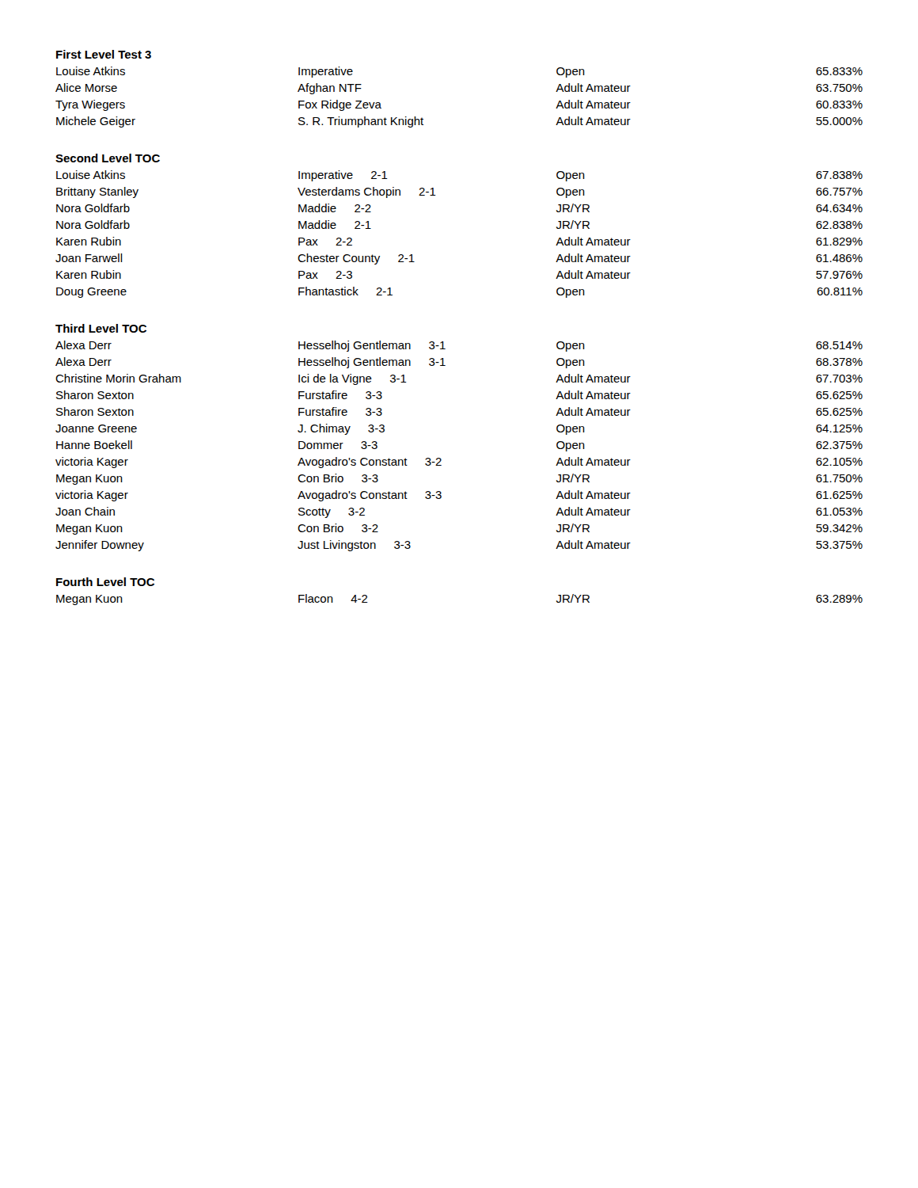First Level Test 3
| Louise Atkins | Imperative | Open | 65.833% |
| Alice Morse | Afghan NTF | Adult Amateur | 63.750% |
| Tyra Wiegers | Fox Ridge Zeva | Adult Amateur | 60.833% |
| Michele Geiger | S. R. Triumphant Knight | Adult Amateur | 55.000% |
Second Level TOC
| Louise Atkins | Imperative 2-1 | Open | 67.838% |
| Brittany Stanley | Vesterdams Chopin 2-1 | Open | 66.757% |
| Nora Goldfarb | Maddie 2-2 | JR/YR | 64.634% |
| Nora Goldfarb | Maddie 2-1 | JR/YR | 62.838% |
| Karen Rubin | Pax 2-2 | Adult Amateur | 61.829% |
| Joan Farwell | Chester County 2-1 | Adult Amateur | 61.486% |
| Karen Rubin | Pax 2-3 | Adult Amateur | 57.976% |
| Doug Greene | Fhantastick 2-1 | Open | 60.811% |
Third Level TOC
| Alexa Derr | Hesselhoj Gentleman 3-1 | Open | 68.514% |
| Alexa Derr | Hesselhoj Gentleman 3-1 | Open | 68.378% |
| Christine Morin Graham | Ici de la Vigne 3-1 | Adult Amateur | 67.703% |
| Sharon Sexton | Furstafire 3-3 | Adult Amateur | 65.625% |
| Sharon Sexton | Furstafire 3-3 | Adult Amateur | 65.625% |
| Joanne Greene | J. Chimay 3-3 | Open | 64.125% |
| Hanne Boekell | Dommer 3-3 | Open | 62.375% |
| victoria Kager | Avogadro's Constant 3-2 | Adult Amateur | 62.105% |
| Megan Kuon | Con Brio 3-3 | JR/YR | 61.750% |
| victoria Kager | Avogadro's Constant 3-3 | Adult Amateur | 61.625% |
| Joan Chain | Scotty 3-2 | Adult Amateur | 61.053% |
| Megan Kuon | Con Brio 3-2 | JR/YR | 59.342% |
| Jennifer Downey | Just Livingston 3-3 | Adult Amateur | 53.375% |
Fourth Level TOC
| Megan Kuon | Flacon 4-2 | JR/YR | 63.289% |